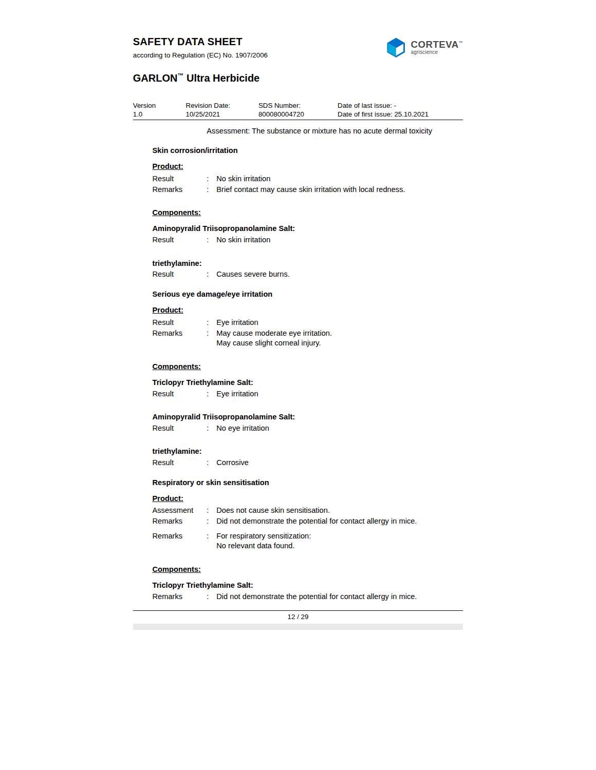SAFETY DATA SHEET
according to Regulation (EC) No. 1907/2006
CORTEVA™
agriscience
GARLON™ Ultra Herbicide
| Version 1.0 | Revision Date: 10/25/2021 | SDS Number: 800080004720 | Date of last issue: - Date of first issue: 25.10.2021 |
Assessment: The substance or mixture has no acute dermal toxicity
Skin corrosion/irritation
Product:
Result
:
No skin irritation
Remarks
:
Brief contact may cause skin irritation with local redness.
Components:
Aminopyralid Triisopropanolamine Salt:
Result
:
No skin irritation
triethylamine:
Result
:
Causes severe burns.
Serious eye damage/eye irritation
Product:
Result
:
Eye irritation
Remarks
:
May cause moderate eye irritation.
May cause slight corneal injury.
Components:
Triclopyr Triethylamine Salt:
Result
:
Eye irritation
Aminopyralid Triisopropanolamine Salt:
Result
:
No eye irritation
triethylamine:
Result
:
Corrosive
Respiratory or skin sensitisation
Product:
Assessment
:
Does not cause skin sensitisation.
Remarks
:
Did not demonstrate the potential for contact allergy in mice.
Remarks
:
For respiratory sensitization:
No relevant data found.
Components:
Triclopyr Triethylamine Salt:
Remarks
:
Did not demonstrate the potential for contact allergy in mice.
12 / 29